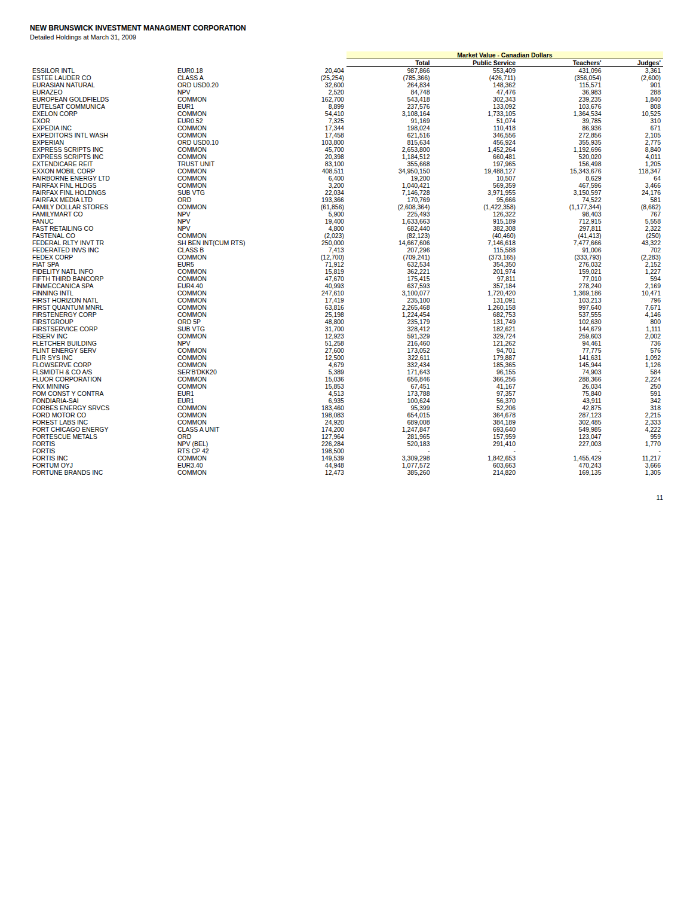NEW BRUNSWICK INVESTMENT MANAGMENT CORPORATION
Detailed Holdings at March 31, 2009
| | | | Market Value - Canadian Dollars |
| --- | --- | --- | --- |
| | | | Total | Public Service | Teachers' | Judges' |
| ESSILOR INTL | EUR0.18 | 20,404 | 987,866 | 553,409 | 431,096 | 3,361 |
| ESTEE LAUDER CO | CLASS A | (25,254) | (785,366) | (426,711) | (356,054) | (2,600) |
| EURASIAN NATURAL | ORD USD0.20 | 32,600 | 264,834 | 148,362 | 115,571 | 901 |
| EURAZEO | NPV | 2,520 | 84,748 | 47,476 | 36,983 | 288 |
| EUROPEAN GOLDFIELDS | COMMON | 162,700 | 543,418 | 302,343 | 239,235 | 1,840 |
| EUTELSAT COMMUNICA | EUR1 | 8,899 | 237,576 | 133,092 | 103,676 | 808 |
| EXELON CORP | COMMON | 54,410 | 3,108,164 | 1,733,105 | 1,364,534 | 10,525 |
| EXOR | EUR0.52 | 7,325 | 91,169 | 51,074 | 39,785 | 310 |
| EXPEDIA INC | COMMON | 17,344 | 198,024 | 110,418 | 86,936 | 671 |
| EXPEDITORS INTL WASH | COMMON | 17,458 | 621,516 | 346,556 | 272,856 | 2,105 |
| EXPERIAN | ORD USD0.10 | 103,800 | 815,634 | 456,924 | 355,935 | 2,775 |
| EXPRESS SCRIPTS INC | COMMON | 45,700 | 2,653,800 | 1,452,264 | 1,192,696 | 8,840 |
| EXPRESS SCRIPTS INC | COMMON | 20,398 | 1,184,512 | 660,481 | 520,020 | 4,011 |
| EXTENDICARE REIT | TRUST UNIT | 83,100 | 355,668 | 197,965 | 156,498 | 1,205 |
| EXXON MOBIL CORP | COMMON | 408,511 | 34,950,150 | 19,488,127 | 15,343,676 | 118,347 |
| FAIRBORNE ENERGY LTD | COMMON | 6,400 | 19,200 | 10,507 | 8,629 | 64 |
| FAIRFAX FINL HLDGS | COMMON | 3,200 | 1,040,421 | 569,359 | 467,596 | 3,466 |
| FAIRFAX FINL HOLDNGS | SUB VTG | 22,034 | 7,146,728 | 3,971,955 | 3,150,597 | 24,176 |
| FAIRFAX MEDIA LTD | ORD | 193,366 | 170,769 | 95,666 | 74,522 | 581 |
| FAMILY DOLLAR STORES | COMMON | (61,856) | (2,608,364) | (1,422,358) | (1,177,344) | (8,662) |
| FAMILYMART CO | NPV | 5,900 | 225,493 | 126,322 | 98,403 | 767 |
| FANUC | NPV | 19,400 | 1,633,663 | 915,189 | 712,915 | 5,558 |
| FAST RETAILING CO | NPV | 4,800 | 682,440 | 382,308 | 297,811 | 2,322 |
| FASTENAL CO | COMMON | (2,023) | (82,123) | (40,460) | (41,413) | (250) |
| FEDERAL RLTY INVT TR | SH BEN INT(CUM RTS) | 250,000 | 14,667,606 | 7,146,618 | 7,477,666 | 43,322 |
| FEDERATED INVS INC | CLASS B | 7,413 | 207,296 | 115,588 | 91,006 | 702 |
| FEDEX CORP | COMMON | (12,700) | (709,241) | (373,165) | (333,793) | (2,283) |
| FIAT SPA | EUR5 | 71,912 | 632,534 | 354,350 | 276,032 | 2,152 |
| FIDELITY NATL INFO | COMMON | 15,819 | 362,221 | 201,974 | 159,021 | 1,227 |
| FIFTH THIRD BANCORP | COMMON | 47,670 | 175,415 | 97,811 | 77,010 | 594 |
| FINMECCANICA SPA | EUR4.40 | 40,993 | 637,593 | 357,184 | 278,240 | 2,169 |
| FINNING INTL | COMMON | 247,610 | 3,100,077 | 1,720,420 | 1,369,186 | 10,471 |
| FIRST HORIZON NATL | COMMON | 17,419 | 235,100 | 131,091 | 103,213 | 796 |
| FIRST QUANTUM MNRL | COMMON | 63,816 | 2,265,468 | 1,260,158 | 997,640 | 7,671 |
| FIRSTENERGY CORP | COMMON | 25,198 | 1,224,454 | 682,753 | 537,555 | 4,146 |
| FIRSTGROUP | ORD 5P | 48,800 | 235,179 | 131,749 | 102,630 | 800 |
| FIRSTSERVICE CORP | SUB VTG | 31,700 | 328,412 | 182,621 | 144,679 | 1,111 |
| FISERV INC | COMMON | 12,923 | 591,329 | 329,724 | 259,603 | 2,002 |
| FLETCHER BUILDING | NPV | 51,258 | 216,460 | 121,262 | 94,461 | 736 |
| FLINT ENERGY SERV | COMMON | 27,600 | 173,052 | 94,701 | 77,775 | 576 |
| FLIR SYS INC | COMMON | 12,500 | 322,611 | 179,887 | 141,631 | 1,092 |
| FLOWSERVE CORP | COMMON | 4,679 | 332,434 | 185,365 | 145,944 | 1,126 |
| FLSMIDTH & CO A/S | SER'B'DKK20 | 5,389 | 171,643 | 96,155 | 74,903 | 584 |
| FLUOR CORPORATION | COMMON | 15,036 | 656,846 | 366,256 | 288,366 | 2,224 |
| FNX MINING | COMMON | 15,853 | 67,451 | 41,167 | 26,034 | 250 |
| FOM CONST Y CONTRA | EUR1 | 4,513 | 173,788 | 97,357 | 75,840 | 591 |
| FONDIARIA-SAI | EUR1 | 6,935 | 100,624 | 56,370 | 43,911 | 342 |
| FORBES ENERGY SRVCS | COMMON | 183,460 | 95,399 | 52,206 | 42,875 | 318 |
| FORD MOTOR CO | COMMON | 198,083 | 654,015 | 364,678 | 287,123 | 2,215 |
| FOREST LABS INC | COMMON | 24,920 | 689,008 | 384,189 | 302,485 | 2,333 |
| FORT CHICAGO ENERGY | CLASS A UNIT | 174,200 | 1,247,847 | 693,640 | 549,985 | 4,222 |
| FORTESCUE METALS | ORD | 127,964 | 281,965 | 157,959 | 123,047 | 959 |
| FORTIS | NPV (BEL) | 226,284 | 520,183 | 291,410 | 227,003 | 1,770 |
| FORTIS | RTS CP 42 | 198,500 | - | - | - | - |
| FORTIS INC | COMMON | 149,539 | 3,309,298 | 1,842,653 | 1,455,429 | 11,217 |
| FORTUM OYJ | EUR3.40 | 44,948 | 1,077,572 | 603,663 | 470,243 | 3,666 |
| FORTUNE BRANDS INC | COMMON | 12,473 | 385,260 | 214,820 | 169,135 | 1,305 |
11